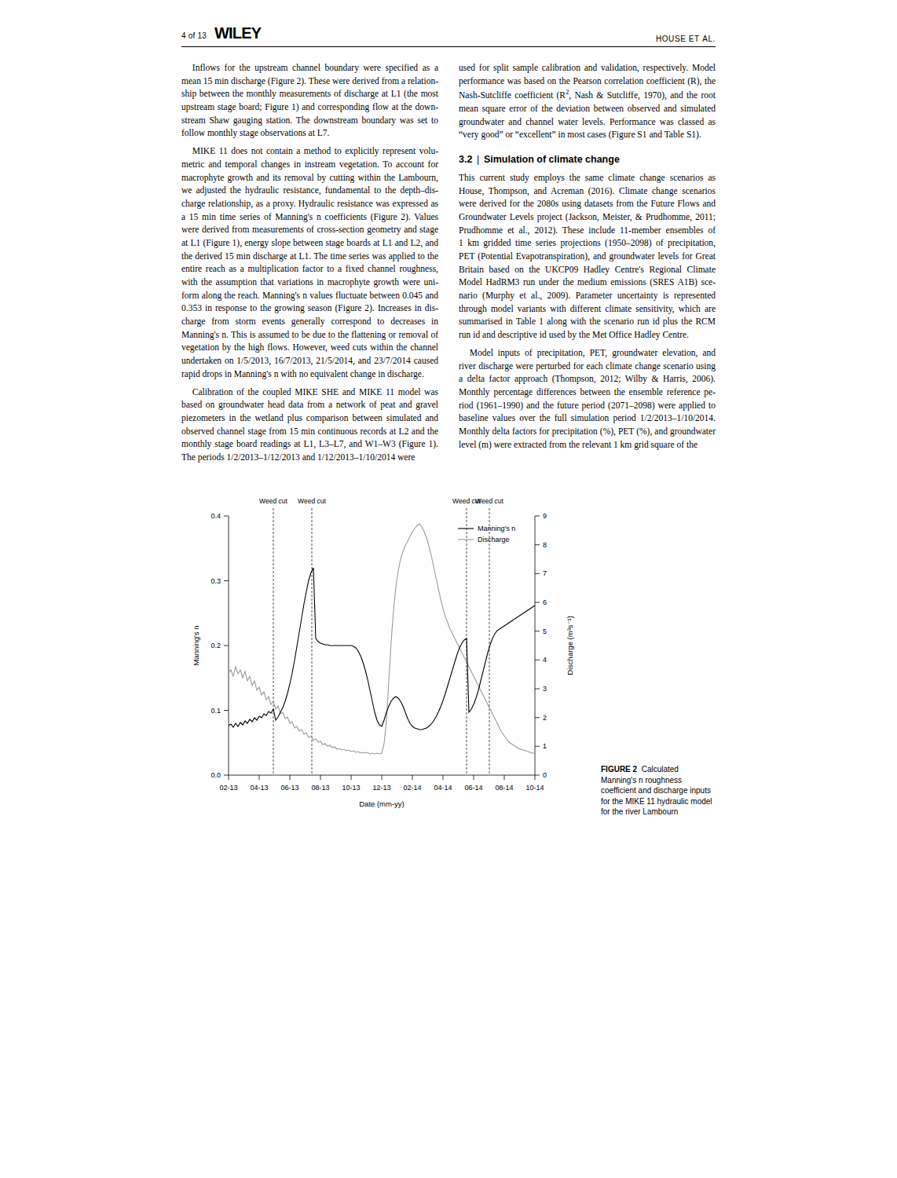4 of 13 WILEY
House et al.
Inflows for the upstream channel boundary were specified as a mean 15 min discharge (Figure 2). These were derived from a relationship between the monthly measurements of discharge at L1 (the most upstream stage board; Figure 1) and corresponding flow at the downstream Shaw gauging station. The downstream boundary was set to follow monthly stage observations at L7.
MIKE 11 does not contain a method to explicitly represent volumetric and temporal changes in instream vegetation. To account for macrophyte growth and its removal by cutting within the Lambourn, we adjusted the hydraulic resistance, fundamental to the depth–discharge relationship, as a proxy. Hydraulic resistance was expressed as a 15 min time series of Manning's n coefficients (Figure 2). Values were derived from measurements of cross-section geometry and stage at L1 (Figure 1), energy slope between stage boards at L1 and L2, and the derived 15 min discharge at L1. The time series was applied to the entire reach as a multiplication factor to a fixed channel roughness, with the assumption that variations in macrophyte growth were uniform along the reach. Manning's n values fluctuate between 0.045 and 0.353 in response to the growing season (Figure 2). Increases in discharge from storm events generally correspond to decreases in Manning's n. This is assumed to be due to the flattening or removal of vegetation by the high flows. However, weed cuts within the channel undertaken on 1/5/2013, 16/7/2013, 21/5/2014, and 23/7/2014 caused rapid drops in Manning's n with no equivalent change in discharge.
Calibration of the coupled MIKE SHE and MIKE 11 model was based on groundwater head data from a network of peat and gravel piezometers in the wetland plus comparison between simulated and observed channel stage from 15 min continuous records at L2 and the monthly stage board readings at L1, L3–L7, and W1–W3 (Figure 1). The periods 1/2/2013–1/12/2013 and 1/12/2013–1/10/2014 were
used for split sample calibration and validation, respectively. Model performance was based on the Pearson correlation coefficient (R), the Nash-Sutcliffe coefficient (R2, Nash & Sutcliffe, 1970), and the root mean square error of the deviation between observed and simulated groundwater and channel water levels. Performance was classed as “very good” or “excellent” in most cases (Figure S1 and Table S1).
3.2|Simulation of climate change
This current study employs the same climate change scenarios as House, Thompson, and Acreman (2016). Climate change scenarios were derived for the 2080s using datasets from the Future Flows and Groundwater Levels project (Jackson, Meister, & Prudhomme, 2011; Prudhomme et al., 2012). These include 11-member ensembles of 1 km gridded time series projections (1950–2098) of precipitation, PET (Potential Evapotranspiration), and groundwater levels for Great Britain based on the UKCP09 Hadley Centre's Regional Climate Model HadRM3 run under the medium emissions (SRES A1B) scenario (Murphy et al., 2009). Parameter uncertainty is represented through model variants with different climate sensitivity, which are summarised in Table 1 along with the scenario run id plus the RCM run id and descriptive id used by the Met Office Hadley Centre.
Model inputs of precipitation, PET, groundwater elevation, and river discharge were perturbed for each climate change scenario using a delta factor approach (Thompson, 2012; Wilby & Harris, 2006). Monthly percentage differences between the ensemble reference period (1961–1990) and the future period (2071–2098) were applied to baseline values over the full simulation period 1/2/2013–1/10/2014. Monthly delta factors for precipitation (%), PET (%), and groundwater level (m) were extracted from the relevant 1 km grid square of the
0.0 0.1 0.2 0.3 0.4 0 1 2 3 4 5 6 7 8 9 02-13 04-13 06-13 08-13 10-13 12-13 02-14 04-14 06-14 08-14 10-14 Manning's n Discharge (m³s⁻¹) Date (mm-yy) Weed cut Weed cut Weed cut Weed cut Manning's n Discharge
FIGURE 2 Calculated Manning's n roughness coefficient and discharge inputs for the MIKE 11 hydraulic model for the river Lambourn